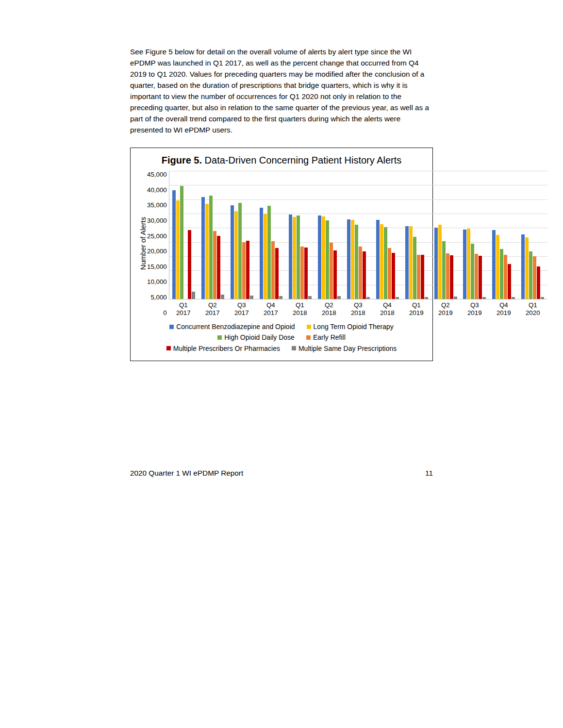See Figure 5 below for detail on the overall volume of alerts by alert type since the WI ePDMP was launched in Q1 2017, as well as the percent change that occurred from Q4 2019 to Q1 2020. Values for preceding quarters may be modified after the conclusion of a quarter, based on the duration of prescriptions that bridge quarters, which is why it is important to view the number of occurrences for Q1 2020 not only in relation to the preceding quarter, but also in relation to the same quarter of the previous year, as well as a part of the overall trend compared to the first quarters during which the alerts were presented to WI ePDMP users.
Figure 5. Data-Driven Concerning Patient History Alerts
Number of Alerts
45,000
40,000
35,000
30,000
25,000
20,000
15,000
10,000
5,000
0
Q1
2017
Q2
2017
Q3
2017
Q4
2017
Q1
2018
Q2
2018
Q3
2018
Q4
2018
Q1
2019
Q2
2019
Q3
2019
Q4
2019
Q1
2020
Concurrent Benzodiazepine and Opioid
Long Term Opioid Therapy
High Opioid Daily Dose
Early Refill
Multiple Prescribers Or Pharmacies
Multiple Same Day Prescriptions
2020 Quarter 1 WI ePDMP Report 11